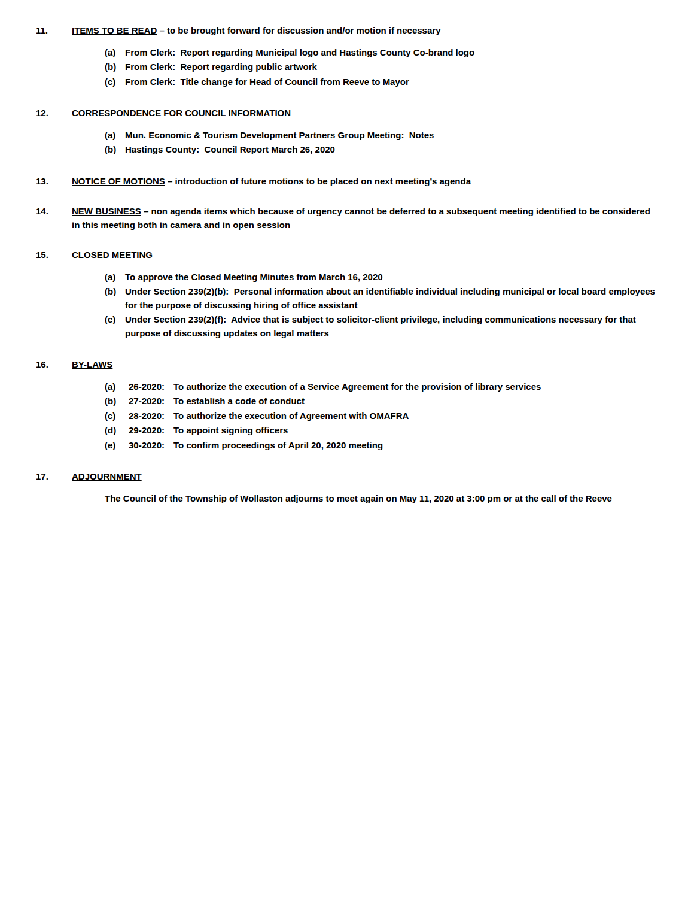11.
ITEMS TO BE READ – to be brought forward for discussion and/or motion if necessary
(a)
From Clerk: Report regarding Municipal logo and Hastings County Co-brand logo
(b)
From Clerk: Report regarding public artwork
(c)
From Clerk: Title change for Head of Council from Reeve to Mayor
12.
CORRESPONDENCE FOR COUNCIL INFORMATION
(a)
Mun. Economic & Tourism Development Partners Group Meeting: Notes
(b)
Hastings County: Council Report March 26, 2020
13.
NOTICE OF MOTIONS – introduction of future motions to be placed on next meeting’s agenda
14.
NEW BUSINESS – non agenda items which because of urgency cannot be deferred to a subsequent meeting identified to be considered in this meeting both in camera and in open session
15.
CLOSED MEETING
(a)
To approve the Closed Meeting Minutes from March 16, 2020
(b)
Under Section 239(2)(b): Personal information about an identifiable individual including municipal or local board employees for the purpose of discussing hiring of office assistant
(c)
Under Section 239(2)(f): Advice that is subject to solicitor-client privilege, including communications necessary for that purpose of discussing updates on legal matters
16.
BY-LAWS
(a)
26-2020:
To authorize the execution of a Service Agreement for the provision of library services
(b)
27-2020:
To establish a code of conduct
(c)
28-2020:
To authorize the execution of Agreement with OMAFRA
(d)
29-2020:
To appoint signing officers
(e)
30-2020:
To confirm proceedings of April 20, 2020 meeting
17.
ADJOURNMENT
The Council of the Township of Wollaston adjourns to meet again on May 11, 2020 at 3:00 pm or at the call of the Reeve